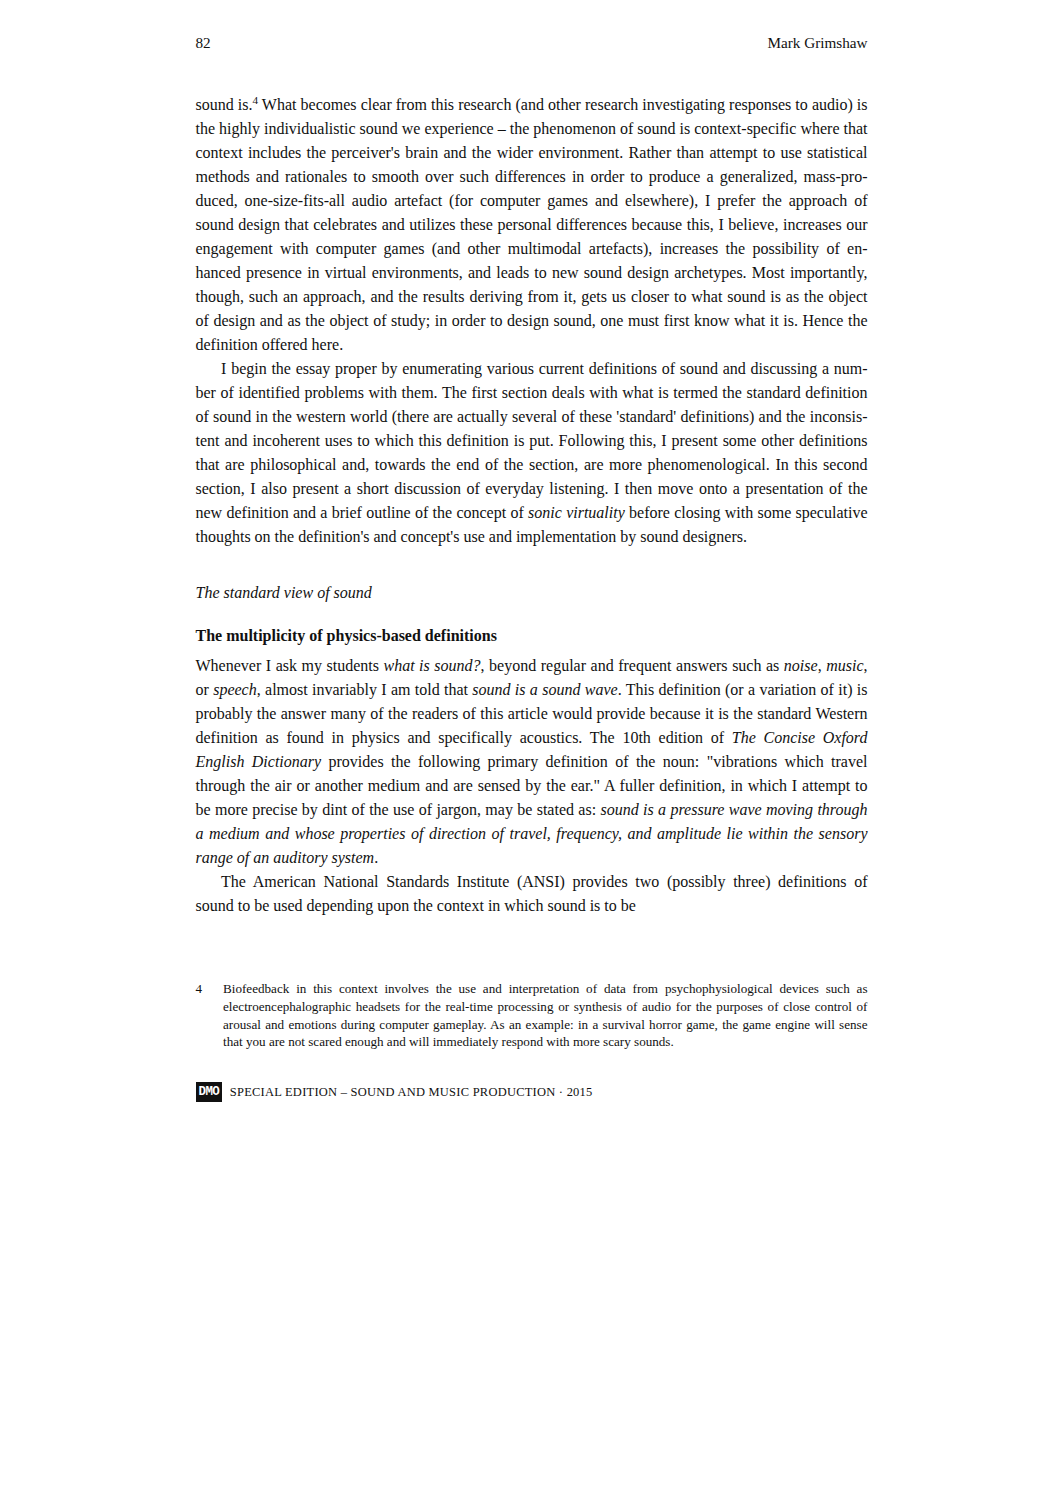82 Mark Grimshaw
sound is.4 What becomes clear from this research (and other research investigating responses to audio) is the highly individualistic sound we experience – the phenomenon of sound is context-specific where that context includes the perceiver's brain and the wider environment. Rather than attempt to use statistical methods and rationales to smooth over such differences in order to produce a generalized, mass-produced, one-size-fits-all audio artefact (for computer games and elsewhere), I prefer the approach of sound design that celebrates and utilizes these personal differences because this, I believe, increases our engagement with computer games (and other multimodal artefacts), increases the possibility of enhanced presence in virtual environments, and leads to new sound design archetypes. Most importantly, though, such an approach, and the results deriving from it, gets us closer to what sound is as the object of design and as the object of study; in order to design sound, one must first know what it is. Hence the definition offered here.
I begin the essay proper by enumerating various current definitions of sound and discussing a number of identified problems with them. The first section deals with what is termed the standard definition of sound in the western world (there are actually several of these 'standard' definitions) and the inconsistent and incoherent uses to which this definition is put. Following this, I present some other definitions that are philosophical and, towards the end of the section, are more phenomenological. In this second section, I also present a short discussion of everyday listening. I then move onto a presentation of the new definition and a brief outline of the concept of sonic virtuality before closing with some speculative thoughts on the definition's and concept's use and implementation by sound designers.
The standard view of sound
The multiplicity of physics-based definitions
Whenever I ask my students what is sound?, beyond regular and frequent answers such as noise, music, or speech, almost invariably I am told that sound is a sound wave. This definition (or a variation of it) is probably the answer many of the readers of this article would provide because it is the standard Western definition as found in physics and specifically acoustics. The 10th edition of The Concise Oxford English Dictionary provides the following primary definition of the noun: "vibrations which travel through the air or another medium and are sensed by the ear." A fuller definition, in which I attempt to be more precise by dint of the use of jargon, may be stated as: sound is a pressure wave moving through a medium and whose properties of direction of travel, frequency, and amplitude lie within the sensory range of an auditory system.
The American National Standards Institute (ANSI) provides two (possibly three) definitions of sound to be used depending upon the context in which sound is to be
4 Biofeedback in this context involves the use and interpretation of data from psychophysiological devices such as electroencephalographic headsets for the real-time processing or synthesis of audio for the purposes of close control of arousal and emotions during computer gameplay. As an example: in a survival horror game, the game engine will sense that you are not scared enough and will immediately respond with more scary sounds.
DMO SPECIAL EDITION – SOUND AND MUSIC PRODUCTION · 2015